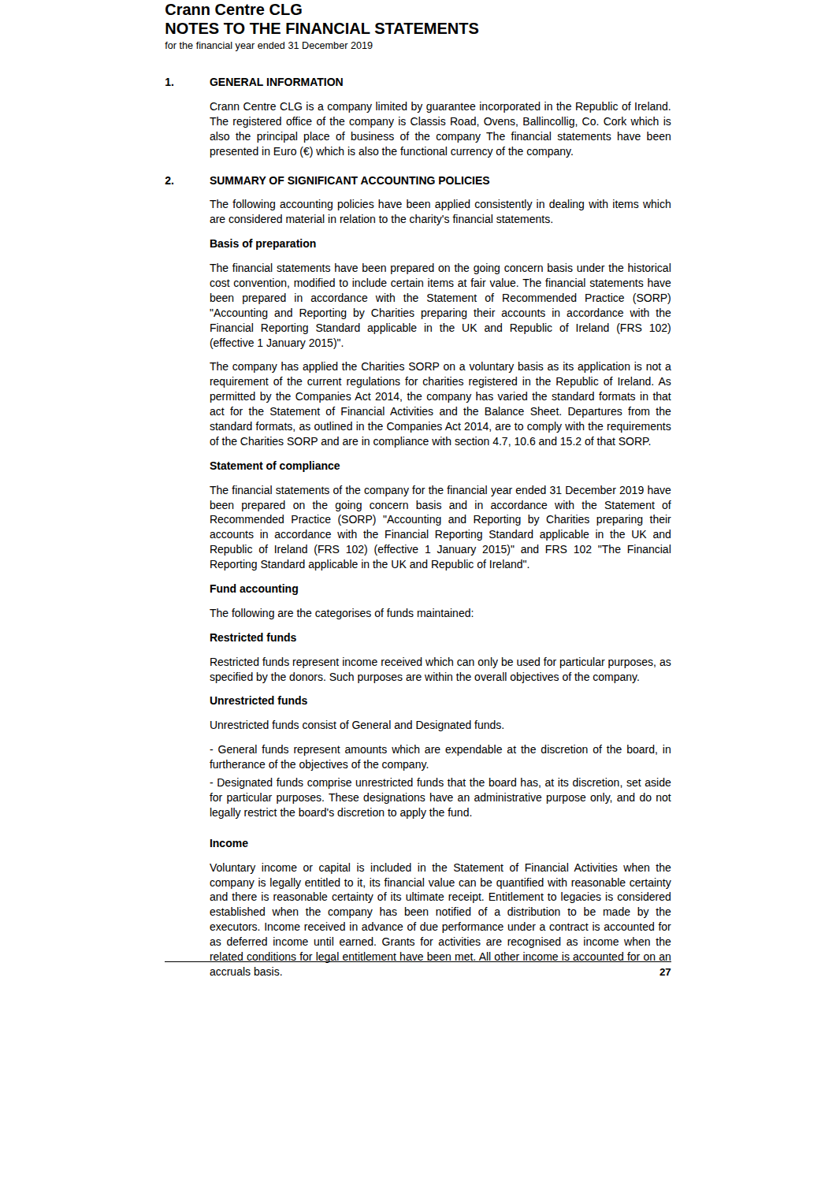Crann Centre CLG
NOTES TO THE FINANCIAL STATEMENTS
for the financial year ended 31 December 2019
1.
GENERAL INFORMATION
Crann Centre CLG is a company limited by guarantee incorporated in the Republic of Ireland. The registered office of the company is Classis Road, Ovens, Ballincollig, Co. Cork which is also the principal place of business of the company The financial statements have been presented in Euro (€) which is also the functional currency of the company.
2.
SUMMARY OF SIGNIFICANT ACCOUNTING POLICIES
The following accounting policies have been applied consistently in dealing with items which are considered material in relation to the charity's financial statements.
Basis of preparation
The financial statements have been prepared on the going concern basis under the historical cost convention, modified to include certain items at fair value. The financial statements have been prepared in accordance with the Statement of Recommended Practice (SORP) "Accounting and Reporting by Charities preparing their accounts in accordance with the Financial Reporting Standard applicable in the UK and Republic of Ireland (FRS 102) (effective 1 January 2015)".
The company has applied the Charities SORP on a voluntary basis as its application is not a requirement of the current regulations for charities registered in the Republic of Ireland. As permitted by the Companies Act 2014, the company has varied the standard formats in that act for the Statement of Financial Activities and the Balance Sheet. Departures from the standard formats, as outlined in the Companies Act 2014, are to comply with the requirements of the Charities SORP and are in compliance with section 4.7, 10.6 and 15.2 of that SORP.
Statement of compliance
The financial statements of the company for the financial year ended 31 December 2019 have been prepared on the going concern basis and in accordance with the Statement of Recommended Practice (SORP) "Accounting and Reporting by Charities preparing their accounts in accordance with the Financial Reporting Standard applicable in the UK and Republic of Ireland (FRS 102) (effective 1 January 2015)" and FRS 102 "The Financial Reporting Standard applicable in the UK and Republic of Ireland".
Fund accounting
The following are the categorises of funds maintained:
Restricted funds
Restricted funds represent income received which can only be used for particular purposes, as specified by the donors. Such purposes are within the overall objectives of the company.
Unrestricted funds
Unrestricted funds consist of General and Designated funds.
- General funds represent amounts which are expendable at the discretion of the board, in furtherance of the objectives of the company.
- Designated funds comprise unrestricted funds that the board has, at its discretion, set aside for particular purposes. These designations have an administrative purpose only, and do not legally restrict the board's discretion to apply the fund.
Income
Voluntary income or capital is included in the Statement of Financial Activities when the company is legally entitled to it, its financial value can be quantified with reasonable certainty and there is reasonable certainty of its ultimate receipt. Entitlement to legacies is considered established when the company has been notified of a distribution to be made by the executors. Income received in advance of due performance under a contract is accounted for as deferred income until earned. Grants for activities are recognised as income when the related conditions for legal entitlement have been met. All other income is accounted for on an accruals basis.
27